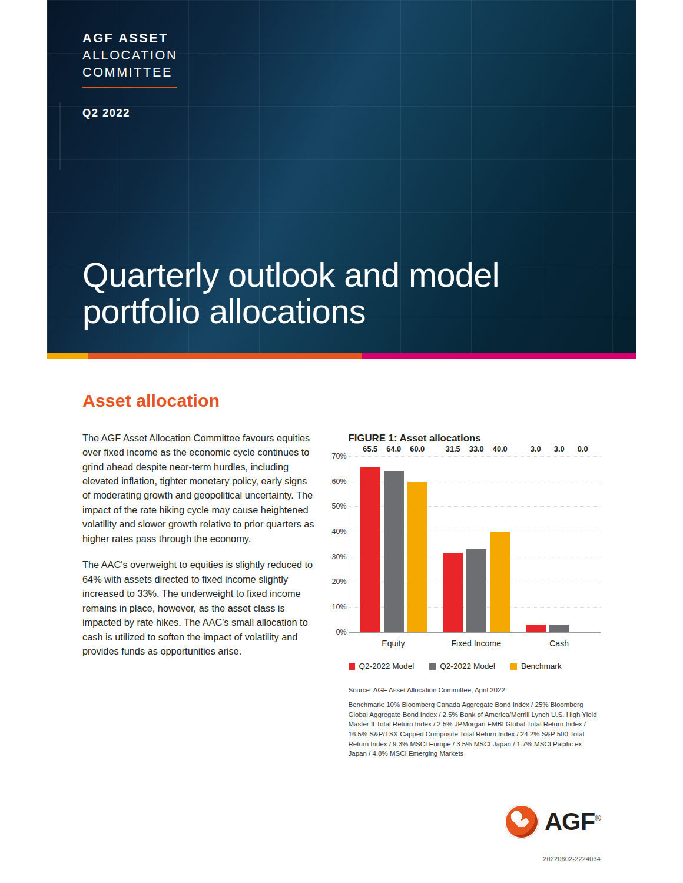AGF ASSET
ALLOCATION
COMMITTEE
Q2 2022
Quarterly outlook and model portfolio allocations
Asset allocation
The AGF Asset Allocation Committee favours equities over fixed income as the economic cycle continues to grind ahead despite near-term hurdles, including elevated inflation, tighter monetary policy, early signs of moderating growth and geopolitical uncertainty. The impact of the rate hiking cycle may cause heightened volatility and slower growth relative to prior quarters as higher rates pass through the economy.
The AAC's overweight to equities is slightly reduced to 64% with assets directed to fixed income slightly increased to 33%. The underweight to fixed income remains in place, however, as the asset class is impacted by rate hikes. The AAC's small allocation to cash is utilized to soften the impact of volatility and provides funds as opportunities arise.
FIGURE 1: Asset allocations
70% 60% 50% 40% 30% 20% 10% 0%
65.5
64.0
60.0
31.5
33.0
40.0
3.0
3.0
0.0
Equity
Fixed Income
Cash
Q2-2022 Model
Q2-2022 Model
Benchmark
Source: AGF Asset Allocation Committee, April 2022.
Benchmark: 10% Bloomberg Canada Aggregate Bond Index / 25% Bloomberg Global Aggregate Bond Index / 2.5% Bank of America/Merrill Lynch U.S. High Yield Master II Total Return Index / 2.5% JPMorgan EMBI Global Total Return Index / 16.5% S&P/TSX Capped Composite Total Return Index / 24.2% S&P 500 Total Return Index / 9.3% MSCI Europe / 3.5% MSCI Japan / 1.7% MSCI Pacific ex-Japan / 4.8% MSCI Emerging Markets
AGF®
20220602-2224034